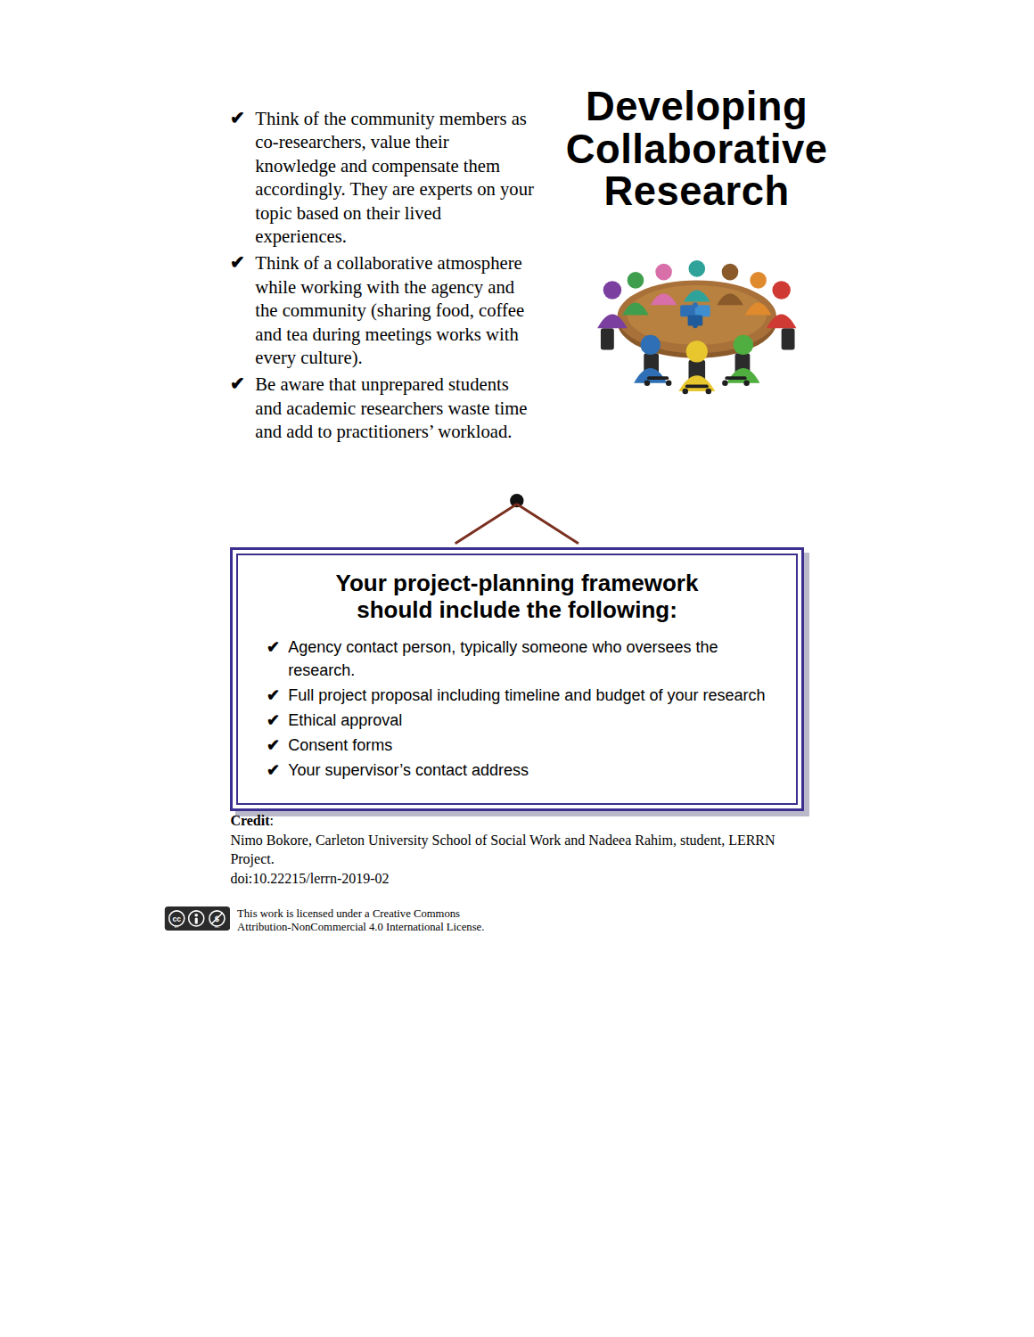Think of the community members as co-researchers, value their knowledge and compensate them accordingly. They are experts on your topic based on their lived experiences.
Think of a collaborative atmosphere while working with the agency and the community (sharing food, coffee and tea during meetings works with every culture).
Be aware that unprepared students and academic researchers waste time and add to practitioners’ workload.
Developing
Collaborative
Research
Your project-planning framework
should include the following:
Agency contact person, typically someone who oversees the research.
Full project proposal including timeline and budget of your research
Ethical approval
Consent forms
Your supervisor’s contact address
Credit:
Nimo Bokore, Carleton University School of Social Work and Nadeea Rahim, student, LERRN Project.
doi:10.22215/lerrn-2019-02
cc $ BY NC
This work is licensed under a Creative Commons
Attribution-NonCommercial 4.0 International License.